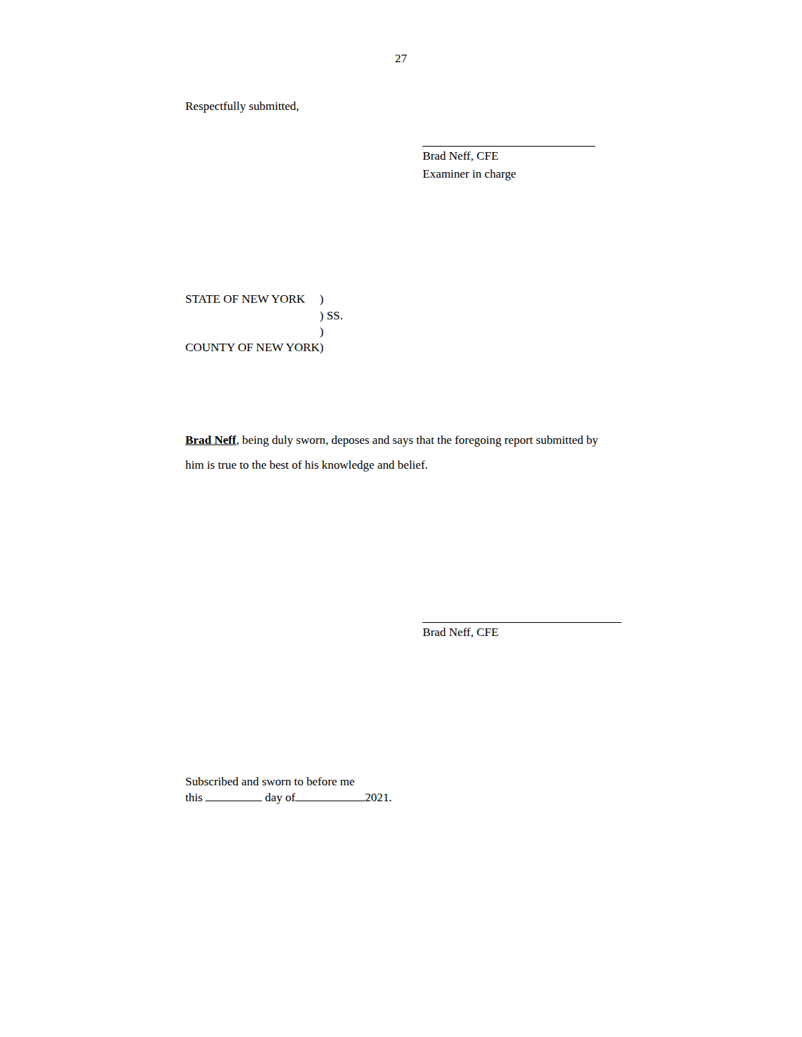27
Respectfully submitted,
Brad Neff, CFE
Examiner in charge
| STATE OF NEW YORK | ) | |
| | ) | SS. |
| | ) | |
| COUNTY OF NEW YORK | ) | |
Brad Neff, being duly sworn, deposes and says that the foregoing report submitted by him is true to the best of his knowledge and belief.
Brad Neff, CFE
Subscribed and sworn to before me
this day of 2021.